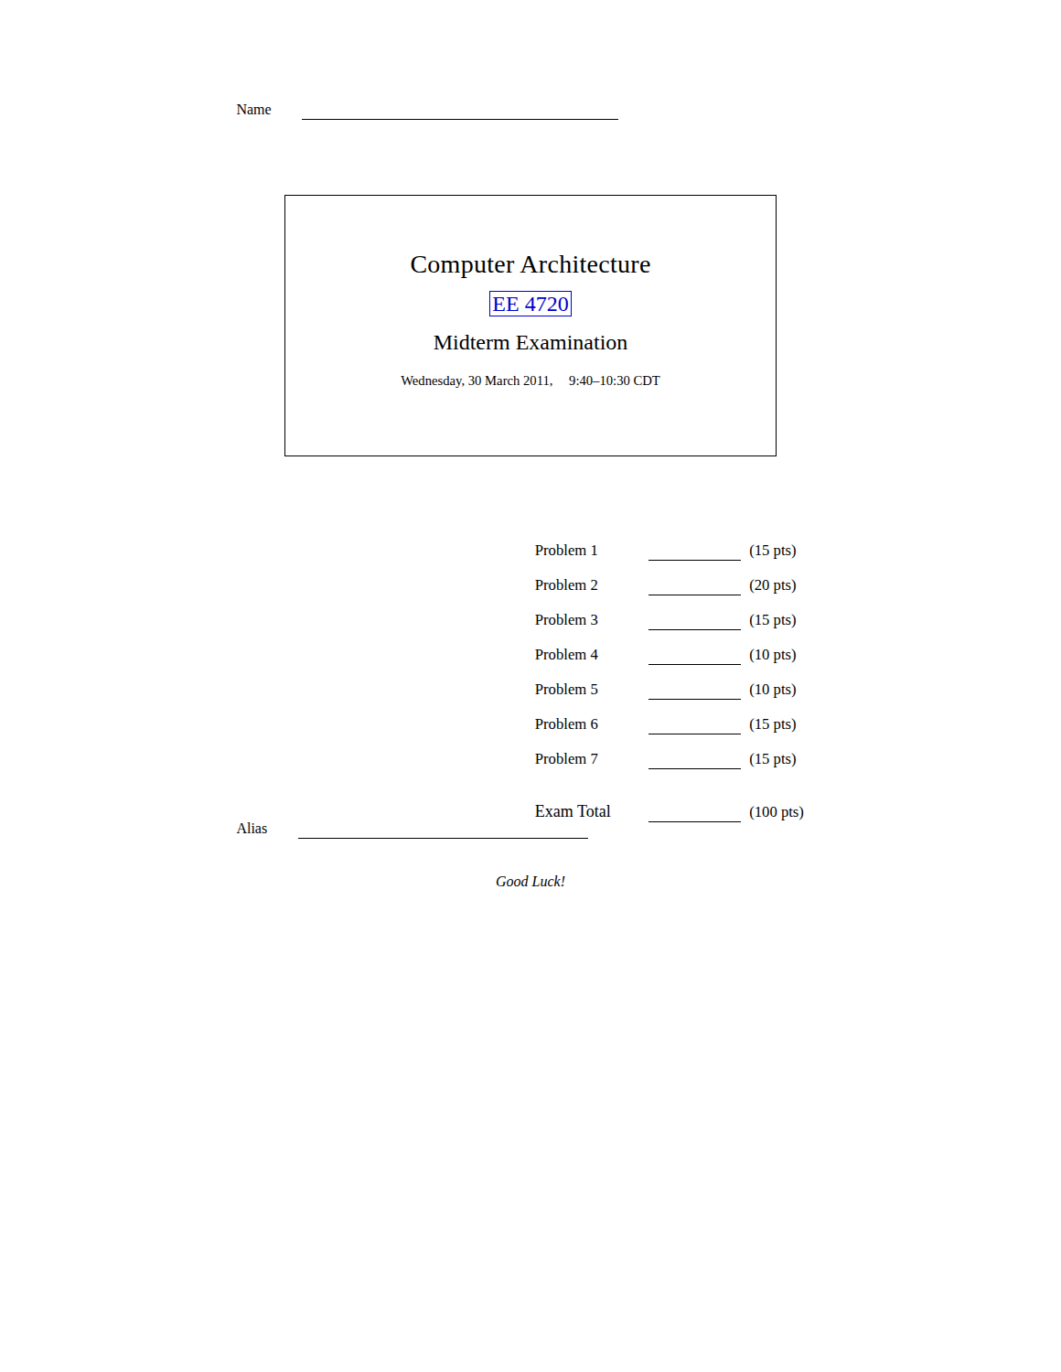Name
Computer Architecture
EE 4720
Midterm Examination
Wednesday, 30 March 2011, 9:40–10:30 CDT
| Problem 1 | | (15 pts) |
| Problem 2 | | (20 pts) |
| Problem 3 | | (15 pts) |
| Problem 4 | | (10 pts) |
| Problem 5 | | (10 pts) |
| Problem 6 | | (15 pts) |
| Problem 7 | | (15 pts) |
| Exam Total | | (100 pts) |
Alias
Good Luck!